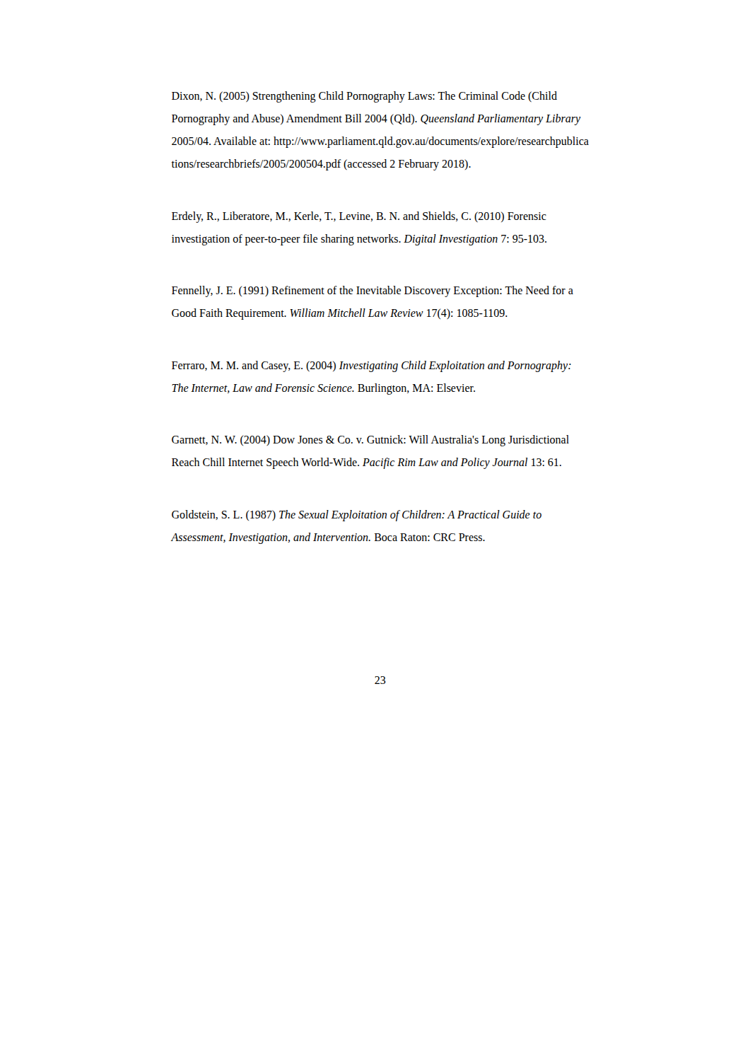Dixon, N. (2005) Strengthening Child Pornography Laws: The Criminal Code (Child Pornography and Abuse) Amendment Bill 2004 (Qld). Queensland Parliamentary Library 2005/04. Available at: http://www.parliament.qld.gov.au/documents/explore/researchpublications/researchbriefs/2005/200504.pdf (accessed 2 February 2018).
Erdely, R., Liberatore, M., Kerle, T., Levine, B. N. and Shields, C. (2010) Forensic investigation of peer-to-peer file sharing networks. Digital Investigation 7: 95-103.
Fennelly, J. E. (1991) Refinement of the Inevitable Discovery Exception: The Need for a Good Faith Requirement. William Mitchell Law Review 17(4): 1085-1109.
Ferraro, M. M. and Casey, E. (2004) Investigating Child Exploitation and Pornography: The Internet, Law and Forensic Science. Burlington, MA: Elsevier.
Garnett, N. W. (2004) Dow Jones & Co. v. Gutnick: Will Australia's Long Jurisdictional Reach Chill Internet Speech World-Wide. Pacific Rim Law and Policy Journal 13: 61.
Goldstein, S. L. (1987) The Sexual Exploitation of Children: A Practical Guide to Assessment, Investigation, and Intervention. Boca Raton: CRC Press.
23